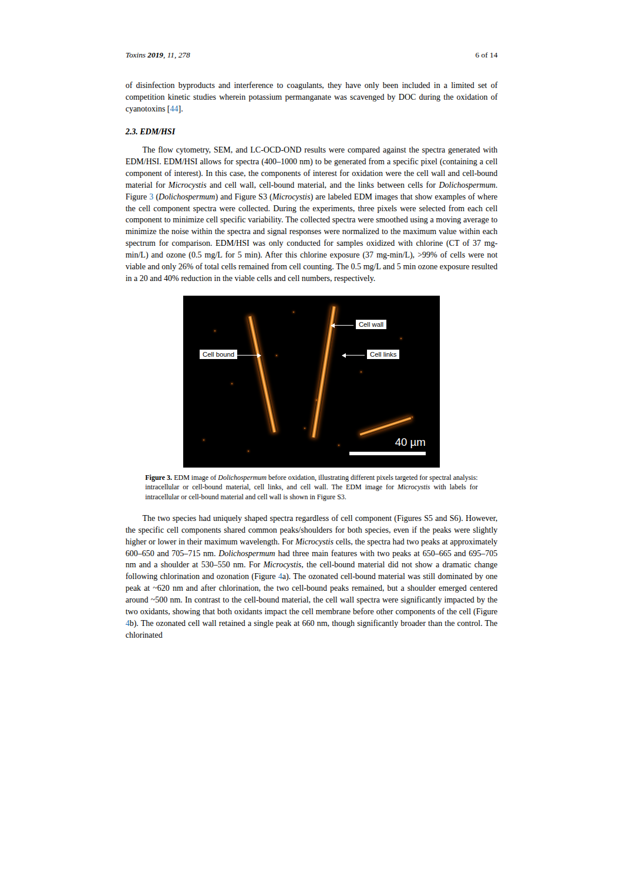Toxins 2019, 11, 278
6 of 14
of disinfection byproducts and interference to coagulants, they have only been included in a limited set of competition kinetic studies wherein potassium permanganate was scavenged by DOC during the oxidation of cyanotoxins [44].
2.3. EDM/HSI
The flow cytometry, SEM, and LC-OCD-OND results were compared against the spectra generated with EDM/HSI. EDM/HSI allows for spectra (400–1000 nm) to be generated from a specific pixel (containing a cell component of interest). In this case, the components of interest for oxidation were the cell wall and cell-bound material for Microcystis and cell wall, cell-bound material, and the links between cells for Dolichospermum. Figure 3 (Dolichospermum) and Figure S3 (Microcystis) are labeled EDM images that show examples of where the cell component spectra were collected. During the experiments, three pixels were selected from each cell component to minimize cell specific variability. The collected spectra were smoothed using a moving average to minimize the noise within the spectra and signal responses were normalized to the maximum value within each spectrum for comparison. EDM/HSI was only conducted for samples oxidized with chlorine (CT of 37 mg-min/L) and ozone (0.5 mg/L for 5 min). After this chlorine exposure (37 mg-min/L), >99% of cells were not viable and only 26% of total cells remained from cell counting. The 0.5 mg/L and 5 min ozone exposure resulted in a 20 and 40% reduction in the viable cells and cell numbers, respectively.
Cell wall
Cell bound
Cell links
40 µm
Figure 3. EDM image of Dolichospermum before oxidation, illustrating different pixels targeted for spectral analysis: intracellular or cell-bound material, cell links, and cell wall. The EDM image for Microcystis with labels for intracellular or cell-bound material and cell wall is shown in Figure S3.
The two species had uniquely shaped spectra regardless of cell component (Figures S5 and S6). However, the specific cell components shared common peaks/shoulders for both species, even if the peaks were slightly higher or lower in their maximum wavelength. For Microcystis cells, the spectra had two peaks at approximately 600–650 and 705–715 nm. Dolichospermum had three main features with two peaks at 650–665 and 695–705 nm and a shoulder at 530–550 nm. For Microcystis, the cell-bound material did not show a dramatic change following chlorination and ozonation (Figure 4a). The ozonated cell-bound material was still dominated by one peak at ~620 nm and after chlorination, the two cell-bound peaks remained, but a shoulder emerged centered around ~500 nm. In contrast to the cell-bound material, the cell wall spectra were significantly impacted by the two oxidants, showing that both oxidants impact the cell membrane before other components of the cell (Figure 4b). The ozonated cell wall retained a single peak at 660 nm, though significantly broader than the control. The chlorinated